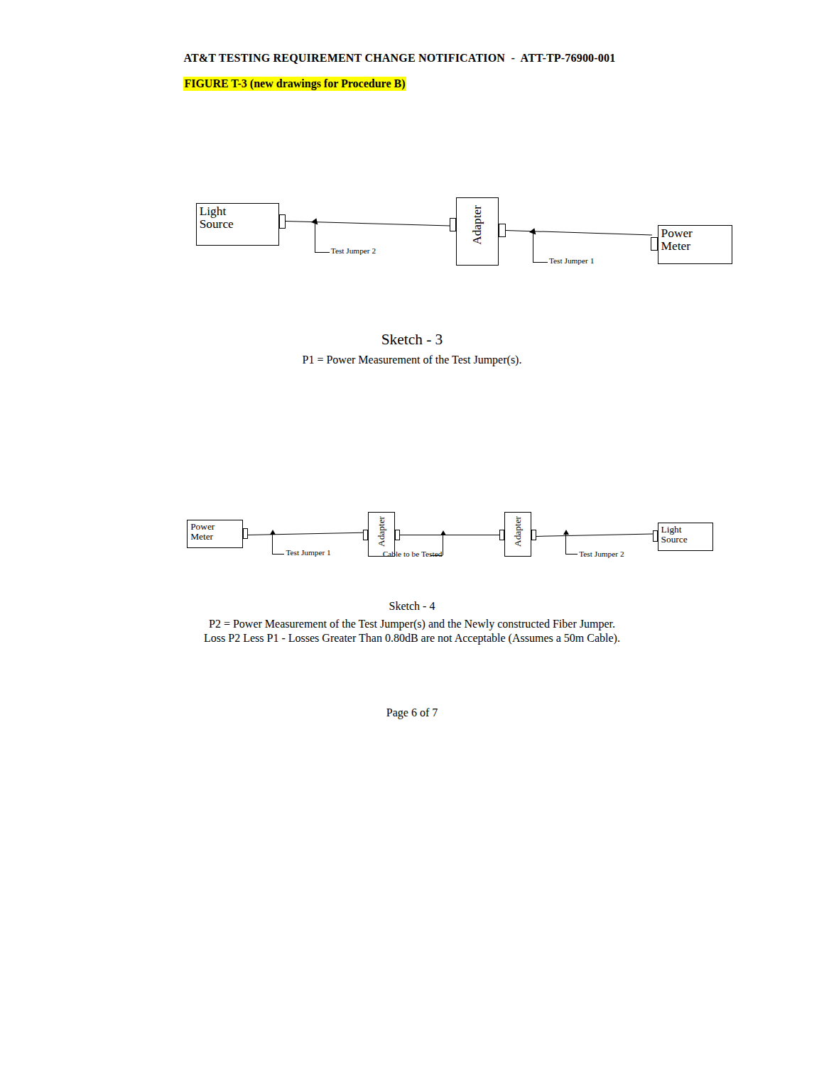AT&T TESTING REQUIREMENT CHANGE NOTIFICATION - ATT-TP-76900-001
FIGURE T-3 (new drawings for Procedure B)
Light
Source
Adapter
Power
Meter
Test Jumper 2
Test Jumper 1
Sketch - 3
P1 = Power Measurement of the Test Jumper(s).
Power
Meter
Adapter
Adapter
Light
Source
Test Jumper 1
Cable to be Tested
Test Jumper 2
Sketch - 4
P2 = Power Measurement of the Test Jumper(s) and the Newly constructed Fiber Jumper.
Loss P2 Less P1 - Losses Greater Than 0.80dB are not Acceptable (Assumes a 50m Cable).
Page 6 of 7